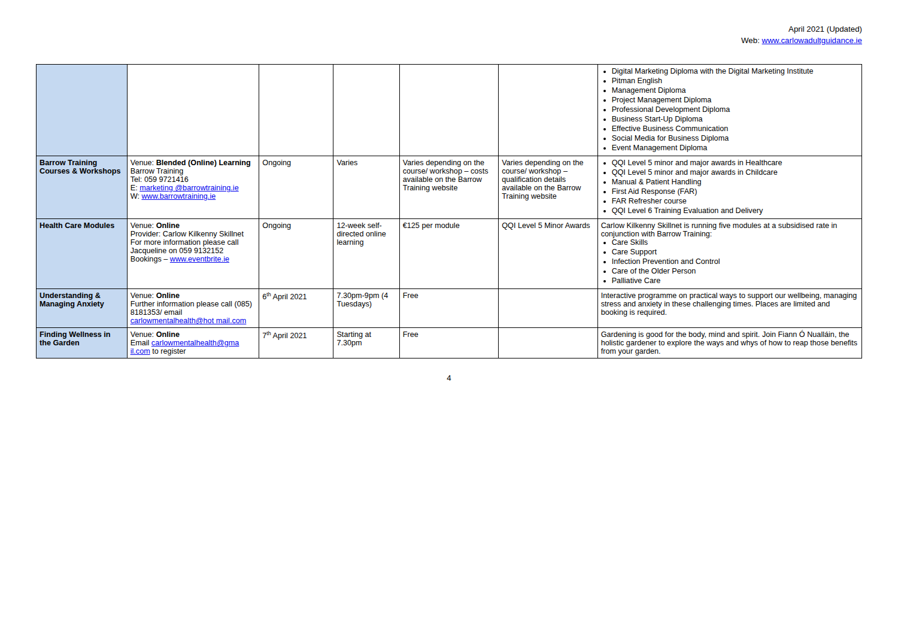April 2021 (Updated)
Web: www.carlowadultguidance.ie
| | | | | | | Digital Marketing Diploma with the Digital Marketing Institute Pitman English Management Diploma Project Management Diploma Professional Development Diploma Business Start-Up Diploma Effective Business Communication Social Media for Business Diploma Event Management Diploma |
| Barrow Training Courses & Workshops | Venue: Blended (Online) Learning Barrow Training Tel: 059 9721416 E: marketing @barrowtraining.ie W: www.barrowtraining.ie | Ongoing | Varies | Varies depending on the course/ workshop – costs available on the Barrow Training website | Varies depending on the course/ workshop – qualification details available on the Barrow Training website | QQI Level 5 minor and major awards in Healthcare QQI Level 5 minor and major awards in Childcare Manual & Patient Handling First Aid Response (FAR) FAR Refresher course QQI Level 6 Training Evaluation and Delivery |
| Health Care Modules | Venue: Online Provider: Carlow Kilkenny Skillnet For more information please call Jacqueline on 059 9132152 Bookings – www.eventbrite.ie | Ongoing | 12-week self-directed online learning | €125 per module | QQI Level 5 Minor Awards | Carlow Kilkenny Skillnet is running five modules at a subsidised rate in conjunction with Barrow Training: Care Skills Care Support Infection Prevention and Control Care of the Older Person Palliative Care |
| Understanding & Managing Anxiety | Venue: Online Further information please call (085) 8181353/ email carlowmentalhealth@hot mail.com | 6 th April 2021 | 7.30pm-9pm (4 Tuesdays) | Free | | Interactive programme on practical ways to support our wellbeing, managing stress and anxiety in these challenging times. Places are limited and booking is required. |
| Finding Wellness in the Garden | Venue: Online Email carlowmentalhealth@gma il.com to register | 7 th April 2021 | Starting at 7.30pm | Free | | Gardening is good for the body, mind and spirit. Join Fiann Ó Nualláin, the holistic gardener to explore the ways and whys of how to reap those benefits from your garden. |
4